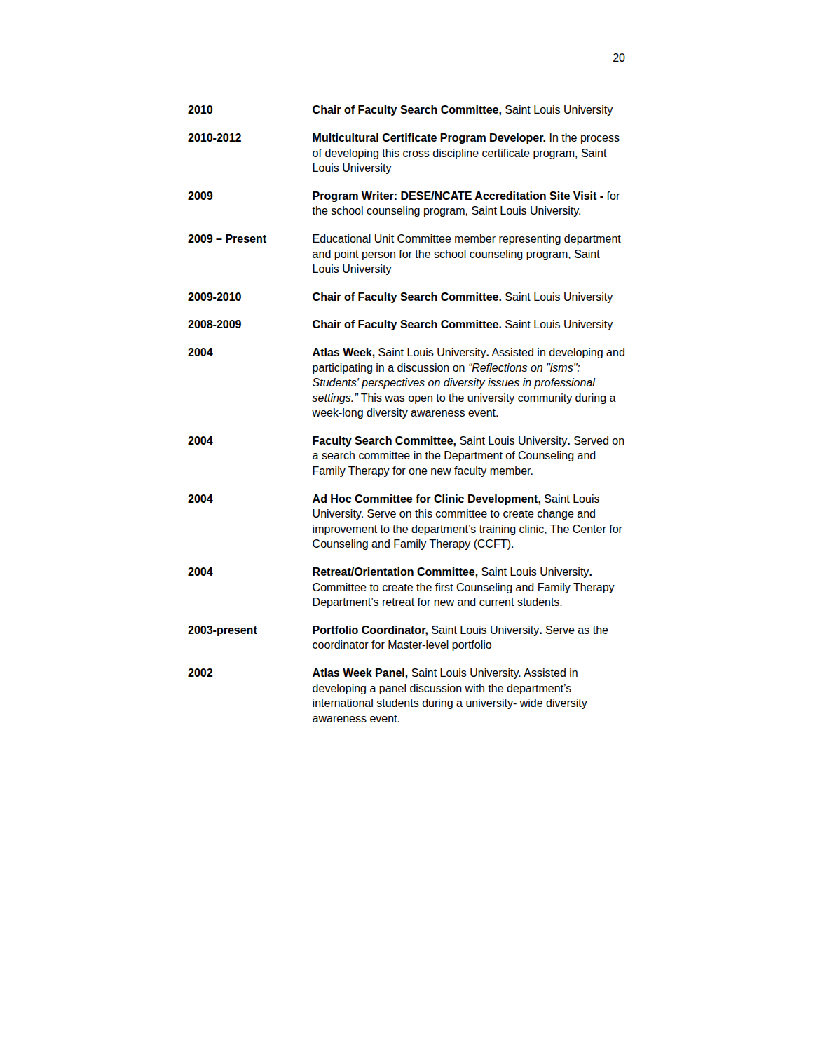20
| 2010 | Chair of Faculty Search Committee, Saint Louis University |
| 2010-2012 | Multicultural Certificate Program Developer. In the process of developing this cross discipline certificate program, Saint Louis University |
| 2009 | Program Writer: DESE/NCATE Accreditation Site Visit - for the school counseling program, Saint Louis University. |
| 2009 – Present | Educational Unit Committee member representing department and point person for the school counseling program, Saint Louis University |
| 2009-2010 | Chair of Faculty Search Committee. Saint Louis University |
| 2008-2009 | Chair of Faculty Search Committee. Saint Louis University |
| 2004 | Atlas Week, Saint Louis University . Assisted in developing and participating in a discussion on “Reflections on "isms": Students' perspectives on diversity issues in professional settings.” This was open to the university community during a week-long diversity awareness event. |
| 2004 | Faculty Search Committee, Saint Louis University . Served on a search committee in the Department of Counseling and Family Therapy for one new faculty member. |
| 2004 | Ad Hoc Committee for Clinic Development, Saint Louis University. Serve on this committee to create change and improvement to the department’s training clinic, The Center for Counseling and Family Therapy (CCFT). |
| 2004 | Retreat/Orientation Committee, Saint Louis University . Committee to create the first Counseling and Family Therapy Department’s retreat for new and current students. |
| 2003-present | Portfolio Coordinator, Saint Louis University . Serve as the coordinator for Master-level portfolio |
| 2002 | Atlas Week Panel, Saint Louis University. Assisted in developing a panel discussion with the department’s international students during a university- wide diversity awareness event. |